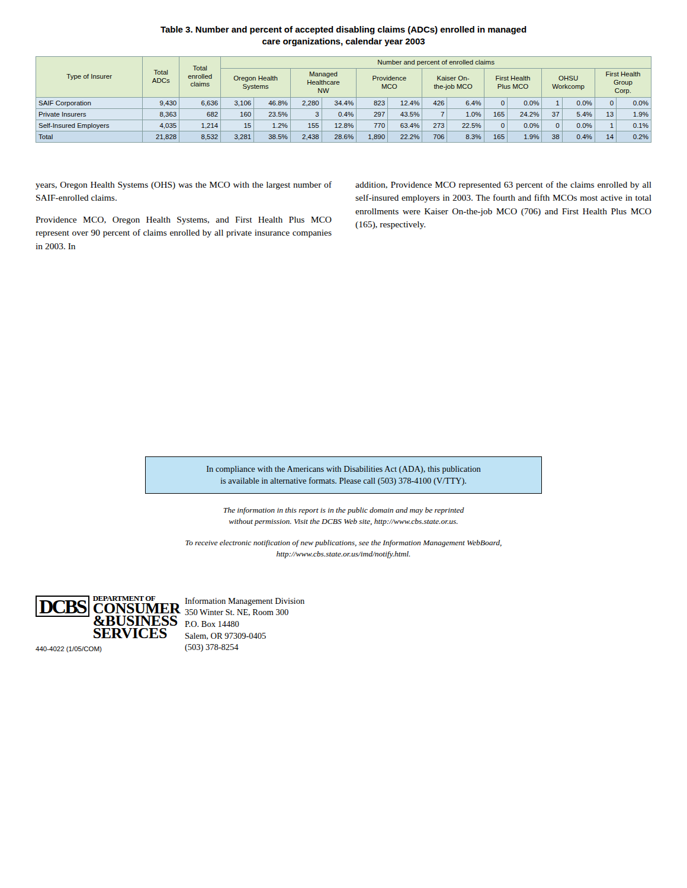Table 3. Number and percent of accepted disabling claims (ADCs) enrolled in managed
care organizations, calendar year 2003
| Type of Insurer | Total ADCs | Total enrolled claims | Number and percent of enrolled claims |
| --- | --- | --- | --- |
| Oregon Health Systems | Managed Healthcare NW | Providence MCO | Kaiser On- the-job MCO | First Health Plus MCO | OHSU Workcomp | First Health Group Corp. |
| SAIF Corporation | 9,430 | 6,636 | 3,106 | 46.8% | 2,280 | 34.4% | 823 | 12.4% | 426 | 6.4% | 0 | 0.0% | 1 | 0.0% | 0 | 0.0% |
| Private Insurers | 8,363 | 682 | 160 | 23.5% | 3 | 0.4% | 297 | 43.5% | 7 | 1.0% | 165 | 24.2% | 37 | 5.4% | 13 | 1.9% |
| Self-Insured Employers | 4,035 | 1,214 | 15 | 1.2% | 155 | 12.8% | 770 | 63.4% | 273 | 22.5% | 0 | 0.0% | 0 | 0.0% | 1 | 0.1% |
| Total | 21,828 | 8,532 | 3,281 | 38.5% | 2,438 | 28.6% | 1,890 | 22.2% | 706 | 8.3% | 165 | 1.9% | 38 | 0.4% | 14 | 0.2% |
years, Oregon Health Systems (OHS) was the MCO with the largest number of SAIF-enrolled claims.
Providence MCO, Oregon Health Systems, and First Health Plus MCO represent over 90 percent of claims enrolled by all private insurance companies in 2003. In
addition, Providence MCO represented 63 percent of the claims enrolled by all self-insured employers in 2003. The fourth and fifth MCOs most active in total enrollments were Kaiser On-the-job MCO (706) and First Health Plus MCO (165), respectively.
In compliance with the Americans with Disabilities Act (ADA), this publication
is available in alternative formats. Please call (503) 378-4100 (V/TTY).
The information in this report is in the public domain and may be reprinted
without permission. Visit the DCBS Web site, http://www.cbs.state.or.us.
To receive electronic notification of new publications, see the Information Management WebBoard,
http://www.cbs.state.or.us/imd/notify.html.
DCBS
DEPARTMENT OF
CONSUMER
&BUSINESS
SERVICES
440-4022 (1/05/COM)
Information Management Division
350 Winter St. NE, Room 300
P.O. Box 14480
Salem, OR 97309-0405
(503) 378-8254